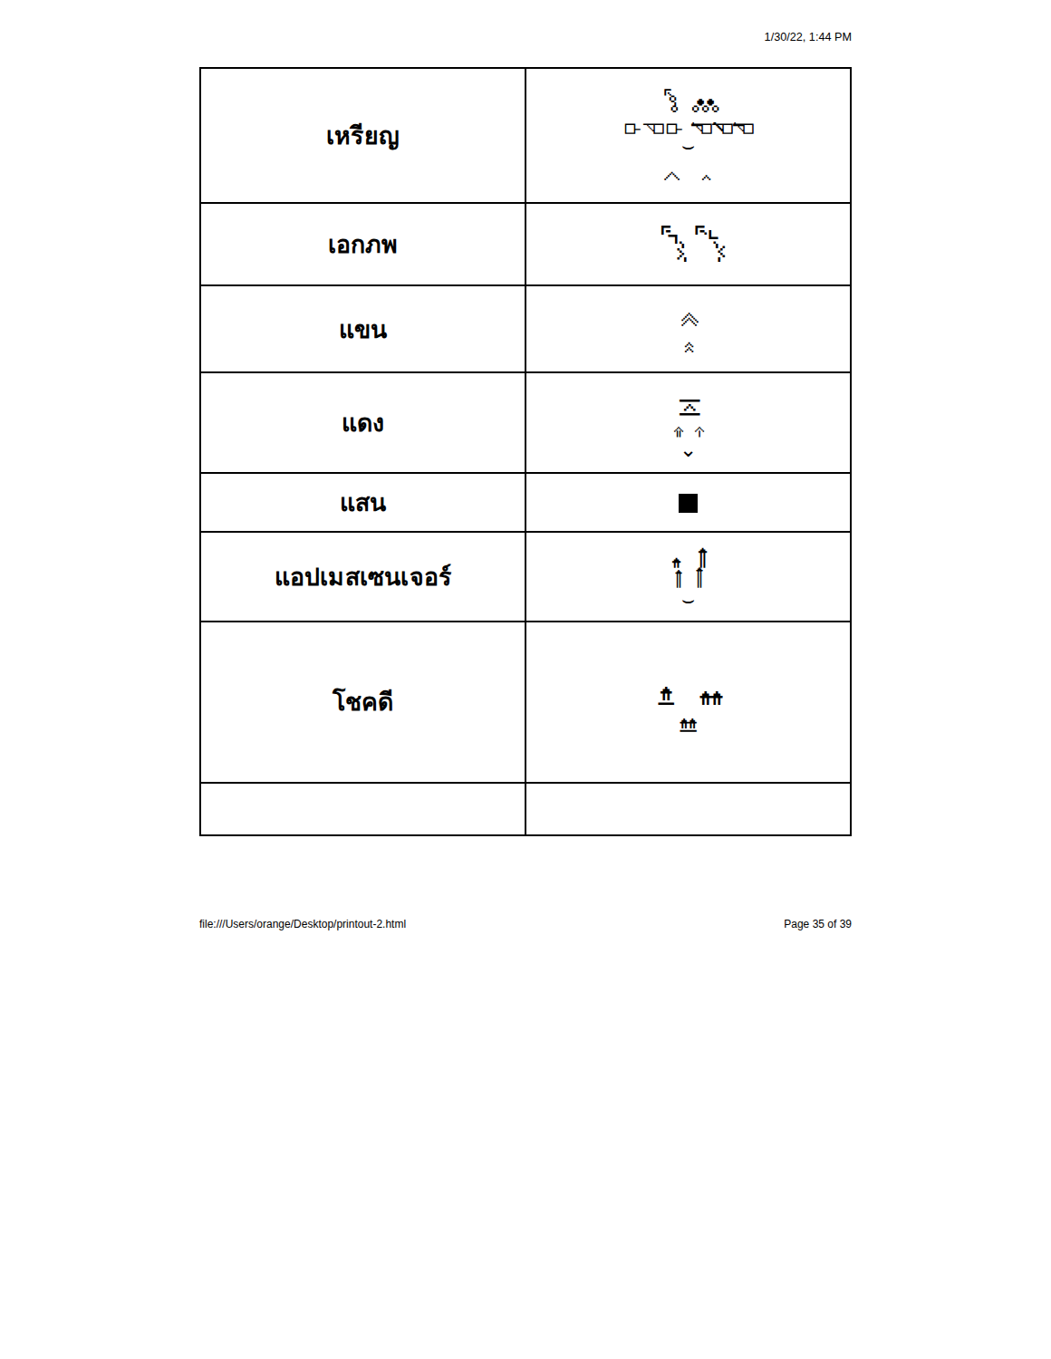1/30/22, 1:44 PM
| เหรียญ | 𝤟 𝤠 𝣵𝣴𝣵 𝣳𝣲𝣳 ⌣ 𝤡 𝤢 |
| เอกภพ | 𝤣𝤤 |
| แขน | 𝤥 𝤦 |
| แดง | 𝤧 𝤨𝤩 ⌄ |
| แสน | |
| แอปเมสเซนเจอร์ | 𝤪𝤫 𝤬𝤭 ⌣ |
| โชคดี | 𝤮 𝤯 𝤰 |
file:///Users/orange/Desktop/printout-2.html
Page 35 of 39